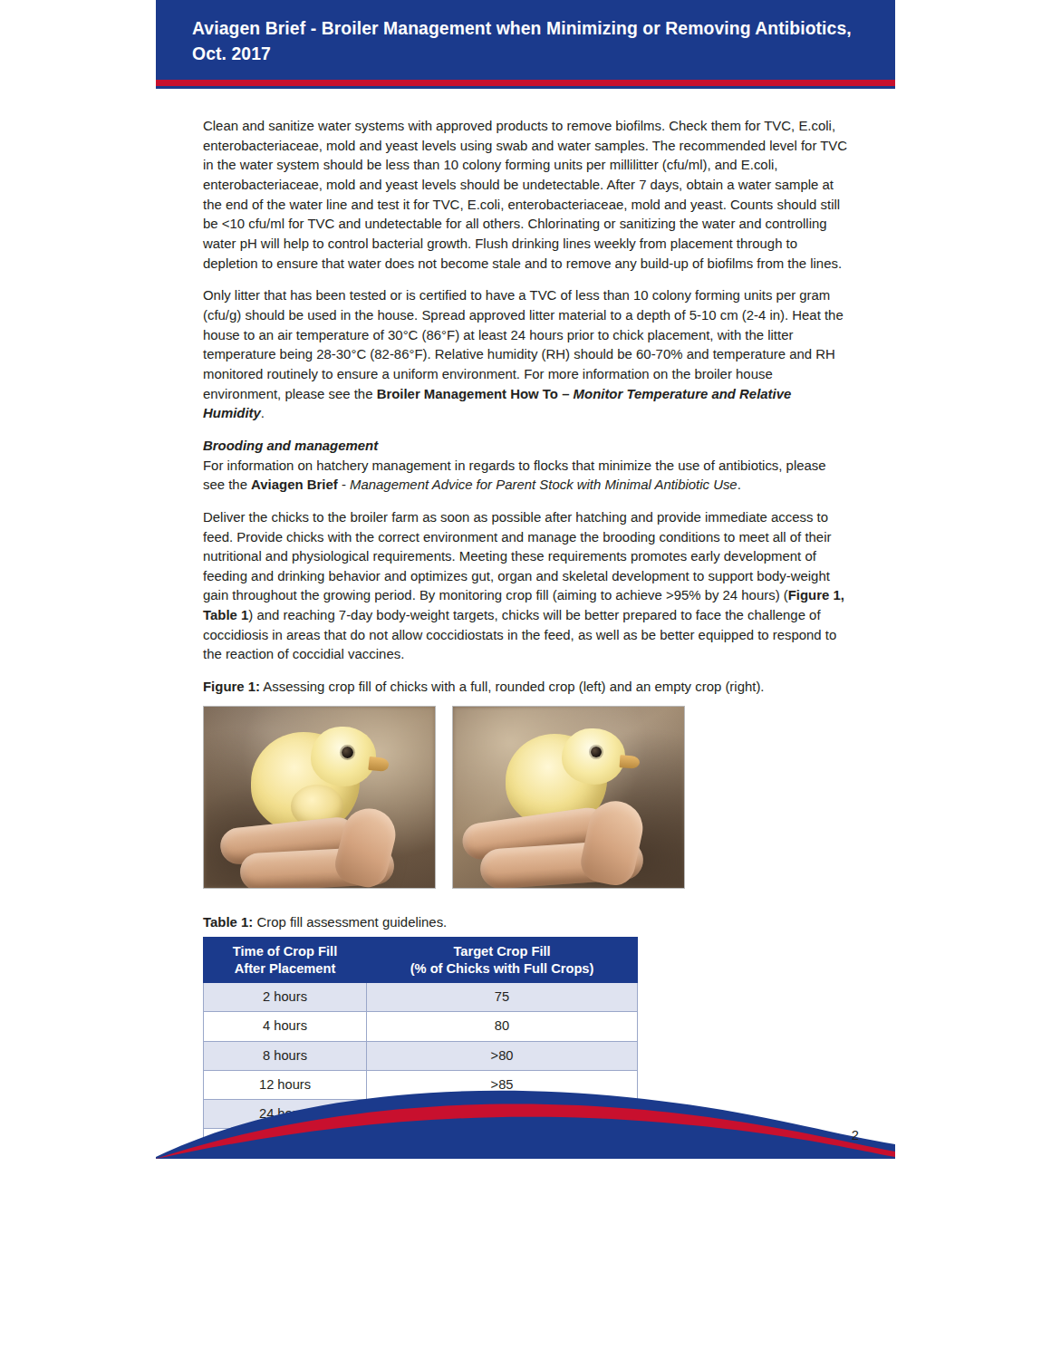Aviagen Brief - Broiler Management when Minimizing or Removing Antibiotics, Oct. 2017
Clean and sanitize water systems with approved products to remove biofilms. Check them for TVC, E.coli, enterobacteriaceae, mold and yeast levels using swab and water samples. The recommended level for TVC in the water system should be less than 10 colony forming units per millilitter (cfu/ml), and E.coli, enterobacteriaceae, mold and yeast levels should be undetectable. After 7 days, obtain a water sample at the end of the water line and test it for TVC, E.coli, enterobacteriaceae, mold and yeast. Counts should still be <10 cfu/ml for TVC and undetectable for all others. Chlorinating or sanitizing the water and controlling water pH will help to control bacterial growth. Flush drinking lines weekly from placement through to depletion to ensure that water does not become stale and to remove any build-up of biofilms from the lines.
Only litter that has been tested or is certified to have a TVC of less than 10 colony forming units per gram (cfu/g) should be used in the house. Spread approved litter material to a depth of 5-10 cm (2-4 in). Heat the house to an air temperature of 30°C (86°F) at least 24 hours prior to chick placement, with the litter temperature being 28-30°C (82-86°F). Relative humidity (RH) should be 60-70% and temperature and RH monitored routinely to ensure a uniform environment. For more information on the broiler house environment, please see the Broiler Management How To – Monitor Temperature and Relative Humidity.
Brooding and management
For information on hatchery management in regards to flocks that minimize the use of antibiotics, please see the Aviagen Brief - Management Advice for Parent Stock with Minimal Antibiotic Use.
Deliver the chicks to the broiler farm as soon as possible after hatching and provide immediate access to feed. Provide chicks with the correct environment and manage the brooding conditions to meet all of their nutritional and physiological requirements. Meeting these requirements promotes early development of feeding and drinking behavior and optimizes gut, organ and skeletal development to support body-weight gain throughout the growing period. By monitoring crop fill (aiming to achieve >95% by 24 hours) (Figure 1, Table 1) and reaching 7-day body-weight targets, chicks will be better prepared to face the challenge of coccidiosis in areas that do not allow coccidiostats in the feed, as well as be better equipped to respond to the reaction of coccidial vaccines.
Figure 1: Assessing crop fill of chicks with a full, rounded crop (left) and an empty crop (right).
Table 1: Crop fill assessment guidelines.
| Time of Crop Fill After Placement | Target Crop Fill (% of Chicks with Full Crops) |
| --- | --- |
| 2 hours | 75 |
| 4 hours | 80 |
| 8 hours | >80 |
| 12 hours | >85 |
| 24 hours | >95 |
| 48 hours | 100 |
2